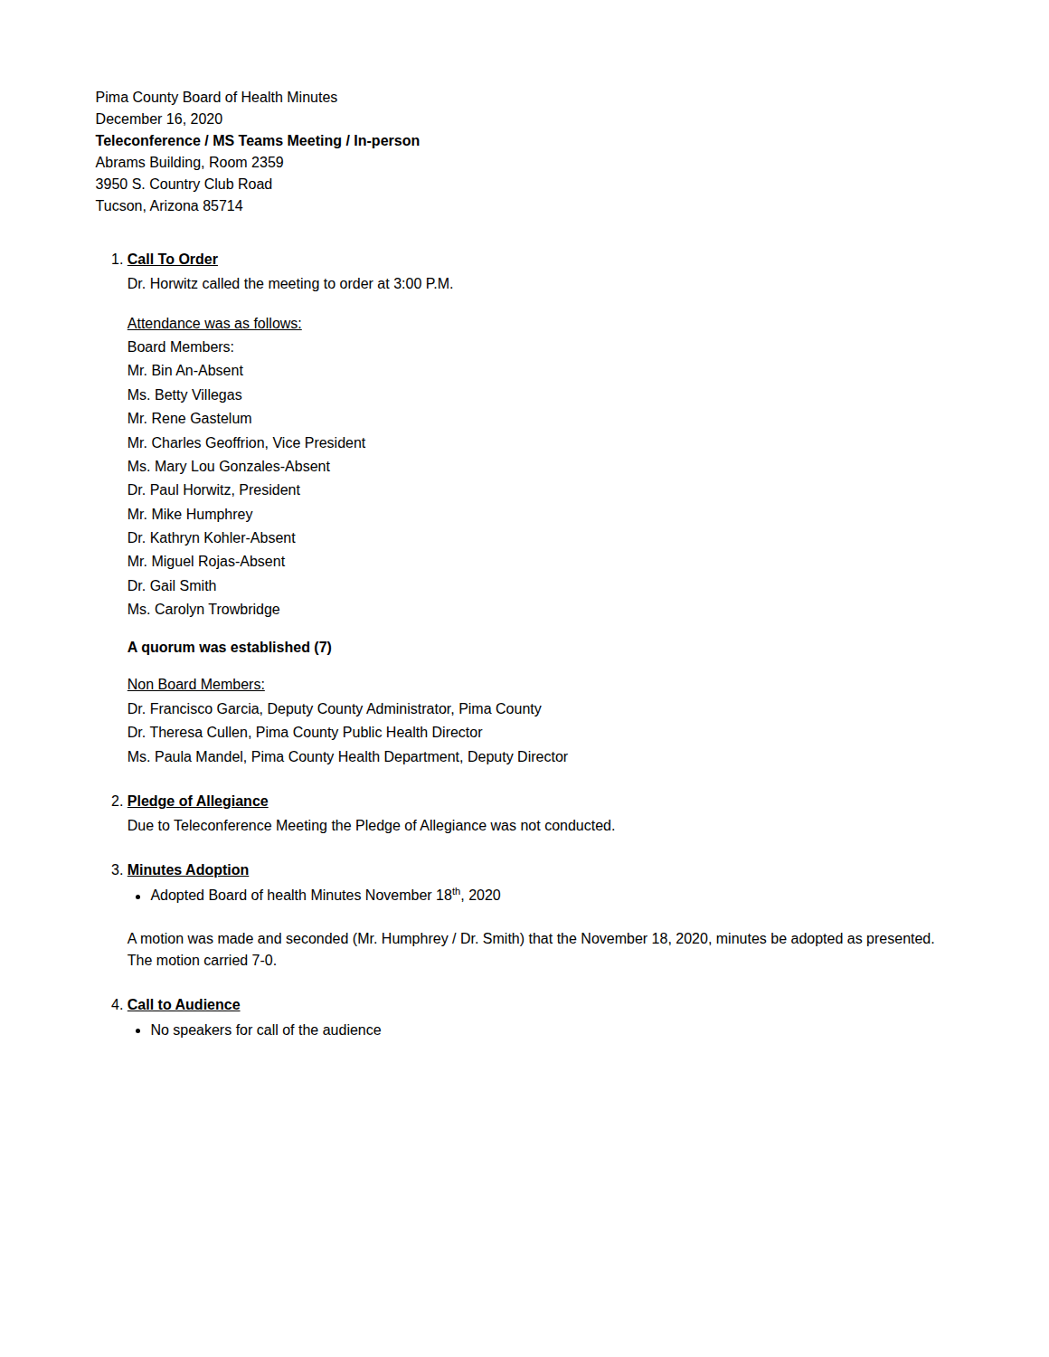Pima County Board of Health Minutes
December 16, 2020
Teleconference / MS Teams Meeting / In-person
Abrams Building, Room 2359
3950 S. Country Club Road
Tucson, Arizona 85714
Call To Order
Dr. Horwitz called the meeting to order at 3:00 P.M.
Attendance was as follows:
Board Members:
Mr. Bin An-Absent
Ms. Betty Villegas
Mr. Rene Gastelum
Mr. Charles Geoffrion, Vice President
Ms. Mary Lou Gonzales-Absent
Dr. Paul Horwitz, President
Mr. Mike Humphrey
Dr. Kathryn Kohler-Absent
Mr. Miguel Rojas-Absent
Dr. Gail Smith
Ms. Carolyn Trowbridge
A quorum was established (7)
Non Board Members:
Dr. Francisco Garcia, Deputy County Administrator, Pima County
Dr. Theresa Cullen, Pima County Public Health Director
Ms. Paula Mandel, Pima County Health Department, Deputy Director
Pledge of Allegiance
Due to Teleconference Meeting the Pledge of Allegiance was not conducted.
Minutes Adoption
Adopted Board of health Minutes November 18th, 2020
A motion was made and seconded (Mr. Humphrey / Dr. Smith) that the November 18, 2020, minutes be adopted as presented. The motion carried 7-0.
Call to Audience
No speakers for call of the audience